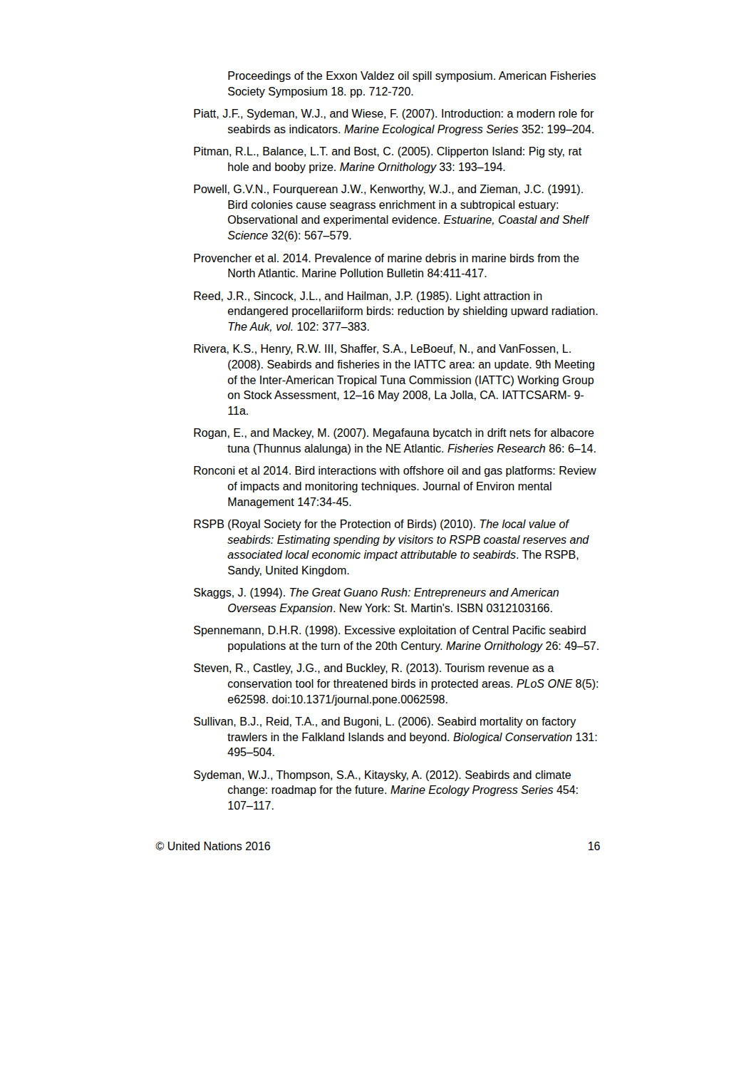Proceedings of the Exxon Valdez oil spill symposium. American Fisheries Society Symposium 18. pp. 712-720.
Piatt, J.F., Sydeman, W.J., and Wiese, F. (2007). Introduction: a modern role for seabirds as indicators. Marine Ecological Progress Series 352: 199–204.
Pitman, R.L., Balance, L.T. and Bost, C. (2005). Clipperton Island: Pig sty, rat hole and booby prize. Marine Ornithology 33: 193–194.
Powell, G.V.N., Fourquerean J.W., Kenworthy, W.J., and Zieman, J.C. (1991). Bird colonies cause seagrass enrichment in a subtropical estuary: Observational and experimental evidence. Estuarine, Coastal and Shelf Science 32(6): 567–579.
Provencher et al. 2014. Prevalence of marine debris in marine birds from the North Atlantic. Marine Pollution Bulletin 84:411-417.
Reed, J.R., Sincock, J.L., and Hailman, J.P. (1985). Light attraction in endangered procellariiform birds: reduction by shielding upward radiation. The Auk, vol. 102: 377–383.
Rivera, K.S., Henry, R.W. III, Shaffer, S.A., LeBoeuf, N., and VanFossen, L. (2008). Seabirds and fisheries in the IATTC area: an update. 9th Meeting of the Inter-American Tropical Tuna Commission (IATTC) Working Group on Stock Assessment, 12–16 May 2008, La Jolla, CA. IATTCSARM- 9-11a.
Rogan, E., and Mackey, M. (2007). Megafauna bycatch in drift nets for albacore tuna (Thunnus alalunga) in the NE Atlantic. Fisheries Research 86: 6–14.
Ronconi et al 2014. Bird interactions with offshore oil and gas platforms: Review of impacts and monitoring techniques. Journal of Environ mental Management 147:34-45.
RSPB (Royal Society for the Protection of Birds) (2010). The local value of seabirds: Estimating spending by visitors to RSPB coastal reserves and associated local economic impact attributable to seabirds. The RSPB, Sandy, United Kingdom.
Skaggs, J. (1994). The Great Guano Rush: Entrepreneurs and American Overseas Expansion. New York: St. Martin's. ISBN 0312103166.
Spennemann, D.H.R. (1998). Excessive exploitation of Central Pacific seabird populations at the turn of the 20th Century. Marine Ornithology 26: 49–57.
Steven, R., Castley, J.G., and Buckley, R. (2013). Tourism revenue as a conservation tool for threatened birds in protected areas. PLoS ONE 8(5): e62598. doi:10.1371/journal.pone.0062598.
Sullivan, B.J., Reid, T.A., and Bugoni, L. (2006). Seabird mortality on factory trawlers in the Falkland Islands and beyond. Biological Conservation 131: 495–504.
Sydeman, W.J., Thompson, S.A., Kitaysky, A. (2012). Seabirds and climate change: roadmap for the future. Marine Ecology Progress Series 454: 107–117.
© United Nations 2016 16